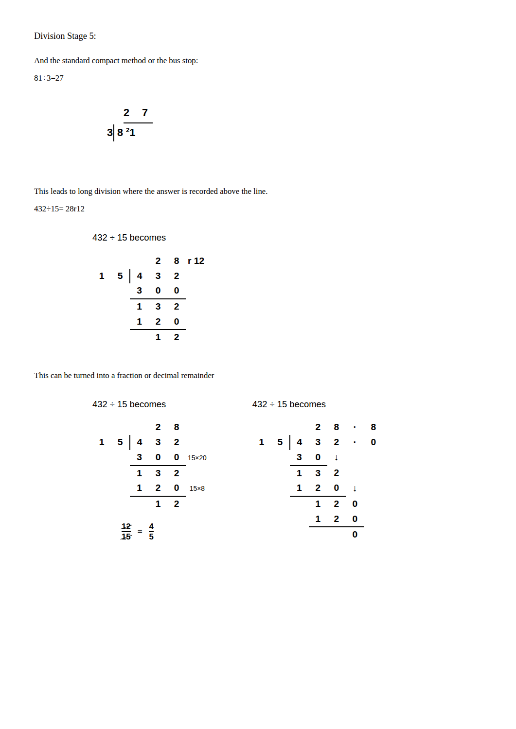Division Stage 5:
And the standard compact method or the bus stop:
81÷3=27
2 7
38 21
This leads to long division where the answer is recorded above the line.
432÷15= 28r12
432 ÷ 15 becomes
| | | | 2 | 8 | r 12 |
| 1 | 5 | 4 | 3 | 2 | |
| | | 3 | 0 | 0 | |
| | | 1 | 3 | 2 | |
| | | 1 | 2 | 0 | |
| | | | 1 | 2 | |
This can be turned into a fraction or decimal remainder
432 ÷ 15 becomes
| | | | 2 | 8 | |
| 1 | 5 | 4 | 3 | 2 | |
| | | 3 | 0 | 0 | 15×20 |
| | | 1 | 3 | 2 | |
| | | 1 | 2 | 0 | 15×8 |
| | | | 1 | 2 | |
12 15 = 4 5
432 ÷ 15 becomes
| | | | 2 | 8 | · | 8 |
| 1 | 5 | 4 | 3 | 2 | · | 0 |
| | | 3 | 0 | ↓ | | |
| | | 1 | 3 | 2 | | |
| | | 1 | 2 | 0 | ↓ | |
| | | | 1 | 2 | 0 | |
| | | | 1 | 2 | 0 | |
| | | | | | 0 | |